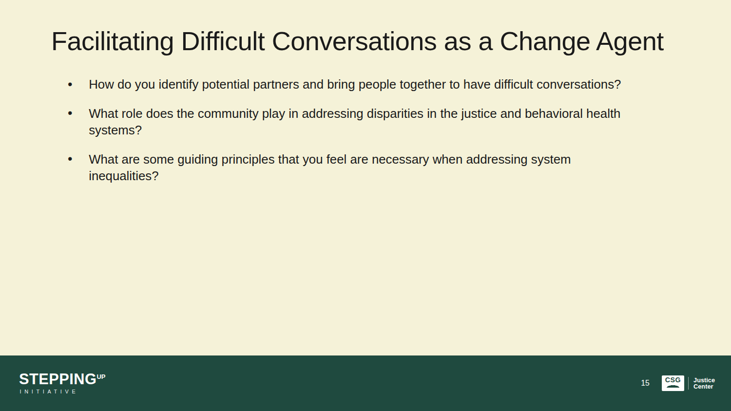Facilitating Difficult Conversations as a Change Agent
How do you identify potential partners and bring people together to have difficult conversations?
What role does the community play in addressing disparities in the justice and behavioral health systems?
What are some guiding principles that you feel are necessary when addressing system inequalities?
STEPPINGUP
INITIATIVE
15
CSG
Justice
Center